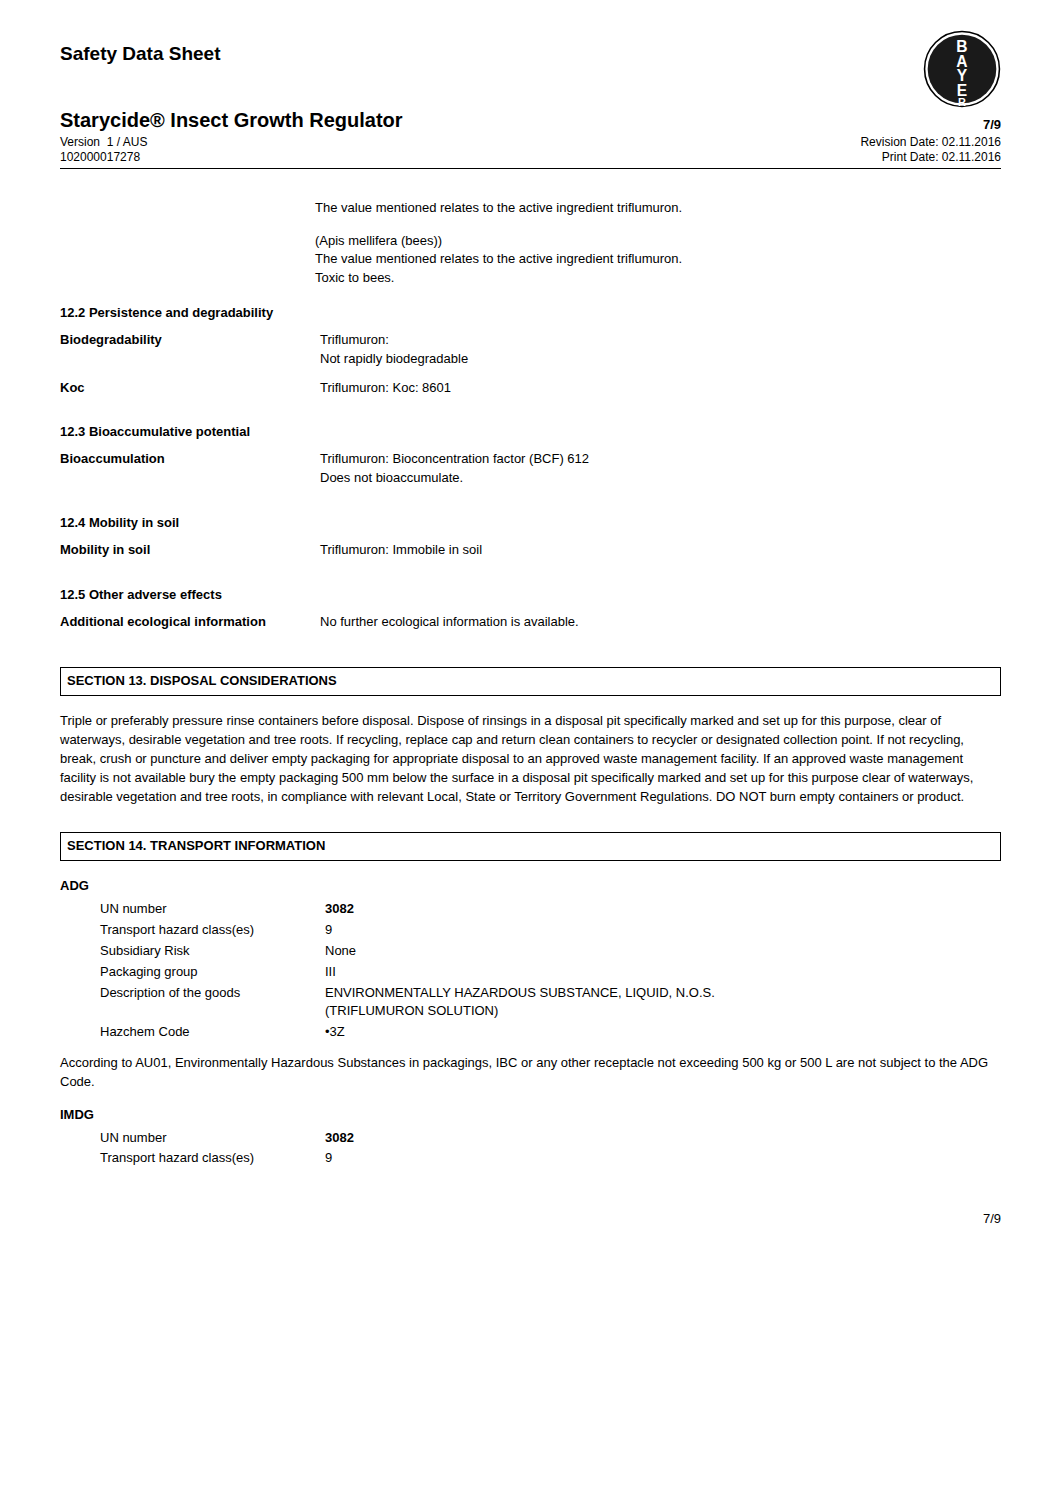B A Y E R
Safety Data Sheet
Starycide® Insect Growth Regulator
7/9
Version 1 / AUS
102000017278
Revision Date: 02.11.2016
Print Date: 02.11.2016
The value mentioned relates to the active ingredient triflumuron.
(Apis mellifera (bees))
The value mentioned relates to the active ingredient triflumuron.
Toxic to bees.
12.2 Persistence and degradability
| Biodegradability | Triflumuron: Not rapidly biodegradable |
| Koc | Triflumuron: Koc: 8601 |
12.3 Bioaccumulative potential
| Bioaccumulation | Triflumuron: Bioconcentration factor (BCF) 612 Does not bioaccumulate. |
12.4 Mobility in soil
| Mobility in soil | Triflumuron: Immobile in soil |
12.5 Other adverse effects
| Additional ecological information | No further ecological information is available. |
SECTION 13. DISPOSAL CONSIDERATIONS
Triple or preferably pressure rinse containers before disposal. Dispose of rinsings in a disposal pit specifically marked and set up for this purpose, clear of waterways, desirable vegetation and tree roots. If recycling, replace cap and return clean containers to recycler or designated collection point. If not recycling, break, crush or puncture and deliver empty packaging for appropriate disposal to an approved waste management facility. If an approved waste management facility is not available bury the empty packaging 500 mm below the surface in a disposal pit specifically marked and set up for this purpose clear of waterways, desirable vegetation and tree roots, in compliance with relevant Local, State or Territory Government Regulations. DO NOT burn empty containers or product.
SECTION 14. TRANSPORT INFORMATION
ADG
| UN number | 3082 |
| Transport hazard class(es) | 9 |
| Subsidiary Risk | None |
| Packaging group | III |
| Description of the goods | ENVIRONMENTALLY HAZARDOUS SUBSTANCE, LIQUID, N.O.S. (TRIFLUMURON SOLUTION) |
| Hazchem Code | •3Z |
According to AU01, Environmentally Hazardous Substances in packagings, IBC or any other receptacle not exceeding 500 kg or 500 L are not subject to the ADG Code.
IMDG
| UN number | 3082 |
| Transport hazard class(es) | 9 |
7/9